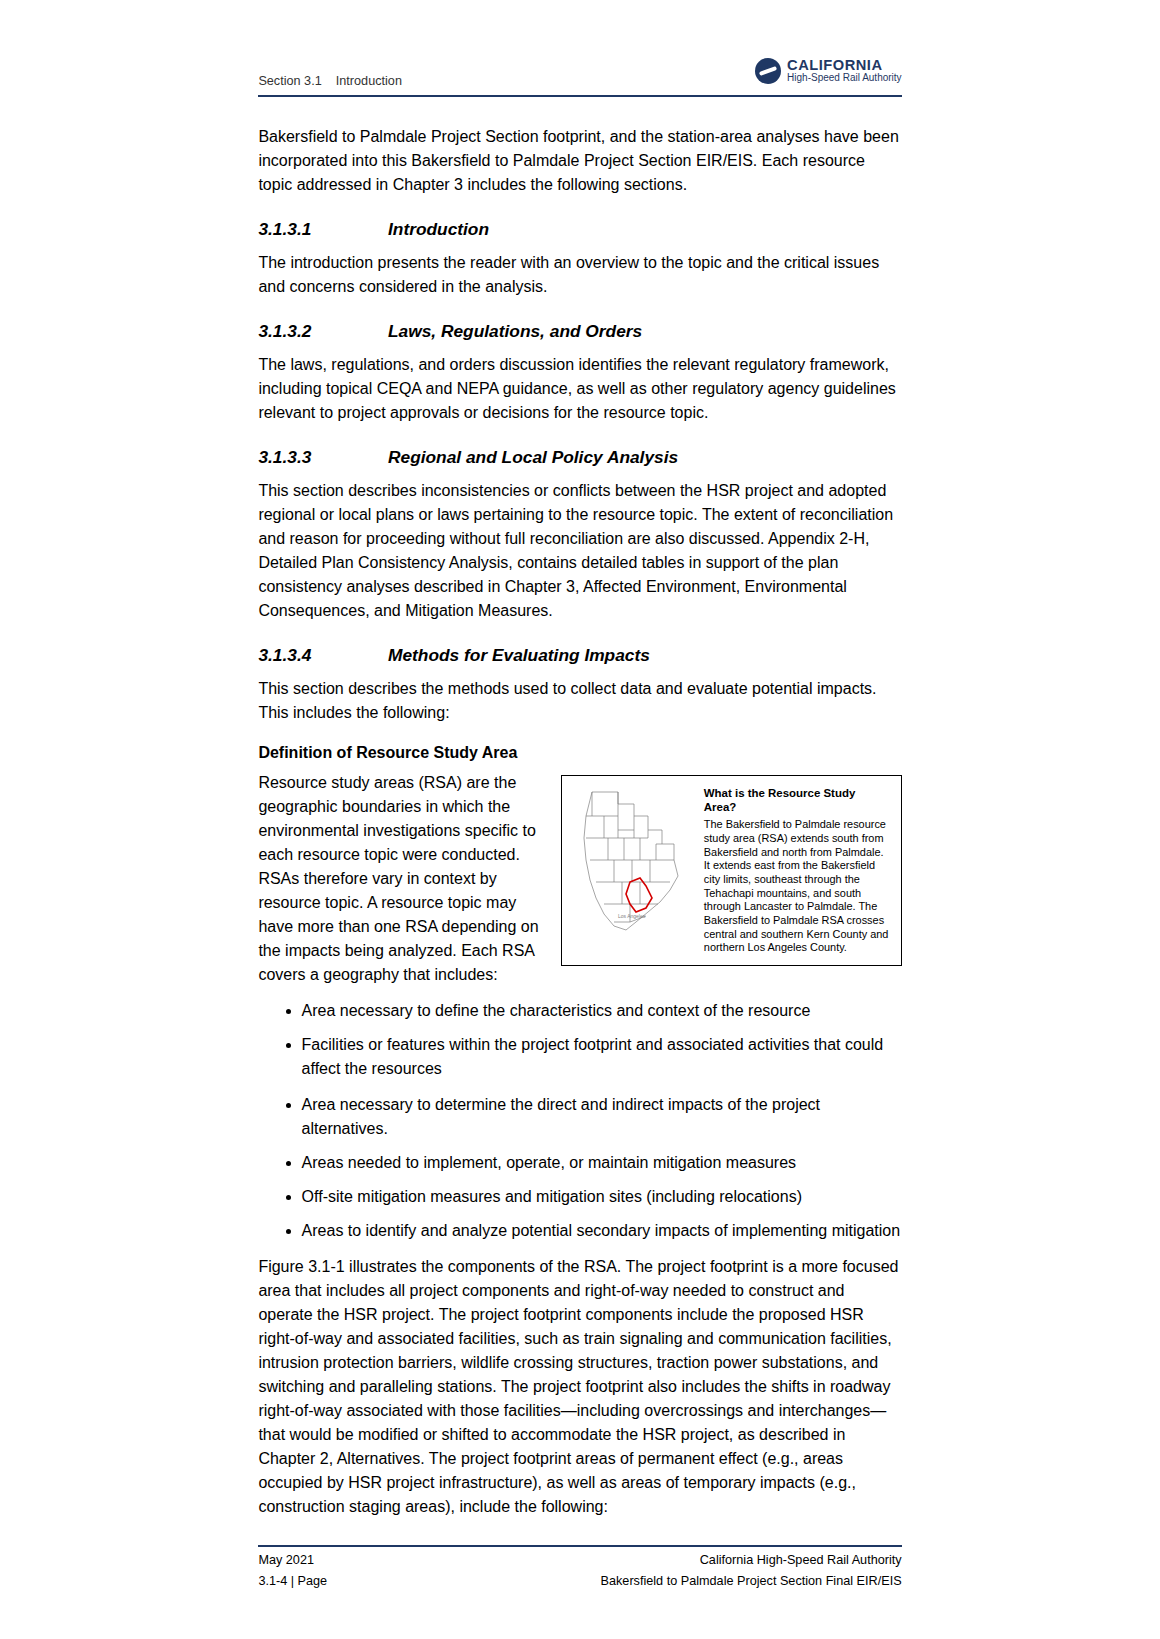Section 3.1 Introduction
CALIFORNIA
High-Speed Rail Authority
Bakersfield to Palmdale Project Section footprint, and the station-area analyses have been incorporated into this Bakersfield to Palmdale Project Section EIR/EIS. Each resource topic addressed in Chapter 3 includes the following sections.
3.1.3.1 Introduction
The introduction presents the reader with an overview to the topic and the critical issues and concerns considered in the analysis.
3.1.3.2 Laws, Regulations, and Orders
The laws, regulations, and orders discussion identifies the relevant regulatory framework, including topical CEQA and NEPA guidance, as well as other regulatory agency guidelines relevant to project approvals or decisions for the resource topic.
3.1.3.3 Regional and Local Policy Analysis
This section describes inconsistencies or conflicts between the HSR project and adopted regional or local plans or laws pertaining to the resource topic. The extent of reconciliation and reason for proceeding without full reconciliation are also discussed. Appendix 2-H, Detailed Plan Consistency Analysis, contains detailed tables in support of the plan consistency analyses described in Chapter 3, Affected Environment, Environmental Consequences, and Mitigation Measures.
3.1.3.4 Methods for Evaluating Impacts
This section describes the methods used to collect data and evaluate potential impacts. This includes the following:
Definition of Resource Study Area
Los Angeles
What is the Resource Study Area?
The Bakersfield to Palmdale resource study area (RSA) extends south from Bakersfield and north from Palmdale. It extends east from the Bakersfield city limits, southeast through the Tehachapi mountains, and south through Lancaster to Palmdale. The Bakersfield to Palmdale RSA crosses central and southern Kern County and northern Los Angeles County.
Resource study areas (RSA) are the geographic boundaries in which the environmental investigations specific to each resource topic were conducted. RSAs therefore vary in context by resource topic. A resource topic may have more than one RSA depending on the impacts being analyzed. Each RSA covers a geography that includes:
Area necessary to define the characteristics and context of the resource
Facilities or features within the project footprint and associated activities that could affect the resources
Area necessary to determine the direct and indirect impacts of the project alternatives.
Areas needed to implement, operate, or maintain mitigation measures
Off-site mitigation measures and mitigation sites (including relocations)
Areas to identify and analyze potential secondary impacts of implementing mitigation
Figure 3.1-1 illustrates the components of the RSA. The project footprint is a more focused area that includes all project components and right-of-way needed to construct and operate the HSR project. The project footprint components include the proposed HSR right-of-way and associated facilities, such as train signaling and communication facilities, intrusion protection barriers, wildlife crossing structures, traction power substations, and switching and paralleling stations. The project footprint also includes the shifts in roadway right-of-way associated with those facilities—including overcrossings and interchanges—that would be modified or shifted to accommodate the HSR project, as described in Chapter 2, Alternatives. The project footprint areas of permanent effect (e.g., areas occupied by HSR project infrastructure), as well as areas of temporary impacts (e.g., construction staging areas), include the following:
May 2021
California High-Speed Rail Authority
3.1-4 | Page
Bakersfield to Palmdale Project Section Final EIR/EIS